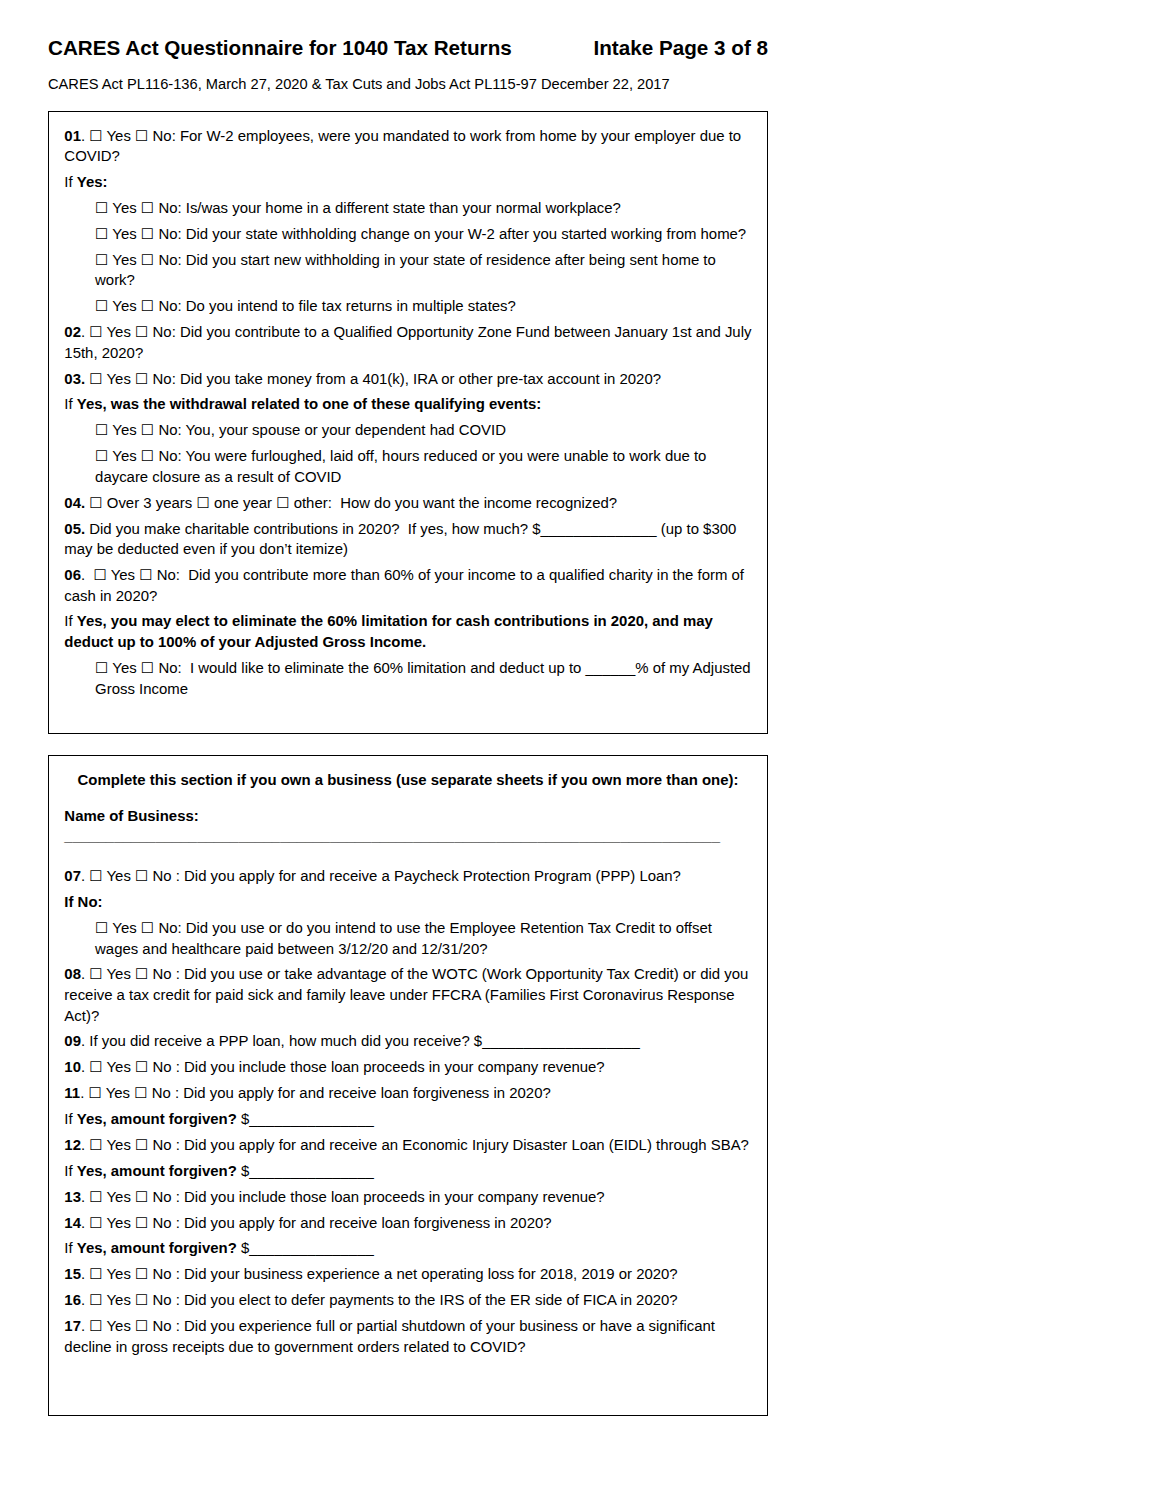CARES Act Questionnaire for 1040 Tax Returns Intake Page 3 of 8
CARES Act PL116-136, March 27, 2020 & Tax Cuts and Jobs Act PL115-97 December 22, 2017
01. ☐ Yes ☐ No: For W-2 employees, were you mandated to work from home by your employer due to COVID?
If Yes:
☐ Yes ☐ No: Is/was your home in a different state than your normal workplace?
☐ Yes ☐ No: Did your state withholding change on your W-2 after you started working from home?
☐ Yes ☐ No: Did you start new withholding in your state of residence after being sent home to work?
☐ Yes ☐ No: Do you intend to file tax returns in multiple states?
02. ☐ Yes ☐ No: Did you contribute to a Qualified Opportunity Zone Fund between January 1st and July 15th, 2020?
03. ☐ Yes ☐ No: Did you take money from a 401(k), IRA or other pre-tax account in 2020?
If Yes, was the withdrawal related to one of these qualifying events:
☐ Yes ☐ No: You, your spouse or your dependent had COVID
☐ Yes ☐ No: You were furloughed, laid off, hours reduced or you were unable to work due to daycare closure as a result of COVID
04. ☐ Over 3 years ☐ one year ☐ other: How do you want the income recognized?
05. Did you make charitable contributions in 2020? If yes, how much? $______________ (up to $300 may be deducted even if you don’t itemize)
06. ☐ Yes ☐ No: Did you contribute more than 60% of your income to a qualified charity in the form of cash in 2020?
If Yes, you may elect to eliminate the 60% limitation for cash contributions in 2020, and may deduct up to 100% of your Adjusted Gross Income.
☐ Yes ☐ No: I would like to eliminate the 60% limitation and deduct up to ______% of my Adjusted Gross Income
Complete this section if you own a business (use separate sheets if you own more than one):
Name of Business: _______________________________________________________________________________
07. ☐ Yes ☐ No : Did you apply for and receive a Paycheck Protection Program (PPP) Loan?
If No:
☐ Yes ☐ No: Did you use or do you intend to use the Employee Retention Tax Credit to offset wages and healthcare paid between 3/12/20 and 12/31/20?
08. ☐ Yes ☐ No : Did you use or take advantage of the WOTC (Work Opportunity Tax Credit) or did you receive a tax credit for paid sick and family leave under FFCRA (Families First Coronavirus Response Act)?
09. If you did receive a PPP loan, how much did you receive? $___________________
10. ☐ Yes ☐ No : Did you include those loan proceeds in your company revenue?
11. ☐ Yes ☐ No : Did you apply for and receive loan forgiveness in 2020?
If Yes, amount forgiven? $_______________
12. ☐ Yes ☐ No : Did you apply for and receive an Economic Injury Disaster Loan (EIDL) through SBA?
If Yes, amount forgiven? $_______________
13. ☐ Yes ☐ No : Did you include those loan proceeds in your company revenue?
14. ☐ Yes ☐ No : Did you apply for and receive loan forgiveness in 2020?
If Yes, amount forgiven? $_______________
15. ☐ Yes ☐ No : Did your business experience a net operating loss for 2018, 2019 or 2020?
16. ☐ Yes ☐ No : Did you elect to defer payments to the IRS of the ER side of FICA in 2020?
17. ☐ Yes ☐ No : Did you experience full or partial shutdown of your business or have a significant decline in gross receipts due to government orders related to COVID?